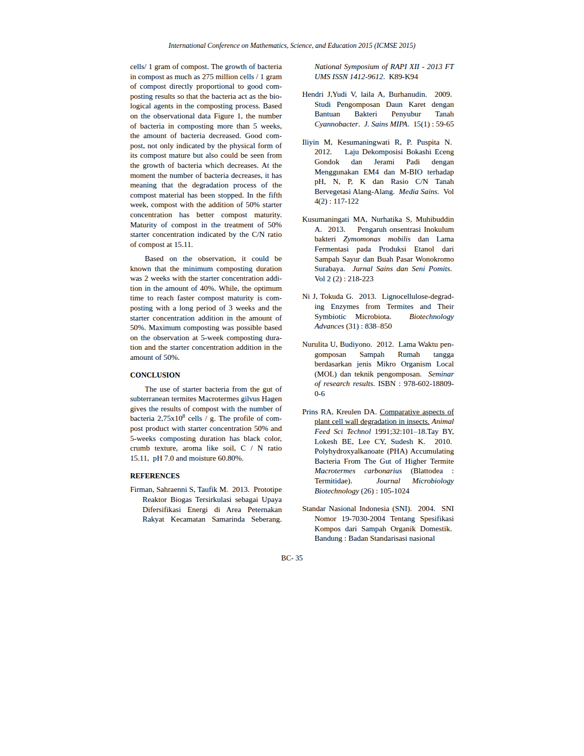International Conference on Mathematics, Science, and Education 2015 (ICMSE 2015)
cells/ 1 gram of compost. The growth of bacteria in compost as much as 275 million cells / 1 gram of compost directly proportional to good composting results so that the bacteria act as the biological agents in the composting process. Based on the observational data Figure 1, the number of bacteria in composting more than 5 weeks, the amount of bacteria decreased. Good compost, not only indicated by the physical form of its compost mature but also could be seen from the growth of bacteria which decreases. At the moment the number of bacteria decreases, it has meaning that the degradation process of the compost material has been stopped. In the fifth week, compost with the addition of 50% starter concentration has better compost maturity. Maturity of compost in the treatment of 50% starter concentration indicated by the C/N ratio of compost at 15.11.
Based on the observation, it could be known that the minimum composting duration was 2 weeks with the starter concentration addition in the amount of 40%. While, the optimum time to reach faster compost maturity is composting with a long period of 3 weeks and the starter concentration addition in the amount of 50%. Maximum composting was possible based on the observation at 5-week composting duration and the starter concentration addition in the amount of 50%.
Conclusion
The use of starter bacteria from the gut of subterranean termites Macrotermes gilvus Hagen gives the results of compost with the number of bacteria 2,75x108 cells / g. The profile of compost product with starter concentration 50% and 5-weeks composting duration has black color, crumb texture, aroma like soil, C / N ratio 15.11, pH 7.0 and moisture 60.80%.
References
Firman, Sahraenni S, Taufik M. 2013. Prototipe Reaktor Biogas Tersirkulasi sebagai Upaya Difersifikasi Energi di Area Peternakan Rakyat Kecamatan Samarinda Seberang. National Symposium of RAPI XII - 2013 FT UMS ISSN 1412-9612. K89-K94
Hendri J,Yudi V, laila A, Burhanudin. 2009. Studi Pengomposan Daun Karet dengan Bantuan Bakteri Penyubur Tanah Cyannobacter. J. Sains MIPA. 15(1) : 59-65
Iliyin M, Kesumaningwati R, P. Puspita N. 2012. Laju Dekomposisi Bokashi Eceng Gondok dan Jerami Padi dengan Menggunakan EM4 dan M-BIO terhadap pH, N, P, K dan Rasio C/N Tanah Bervegetasi Alang-Alang. Media Sains. Vol 4(2) : 117-122
Kusumaningati MA, Nurhatika S, Muhibuddin A. 2013. Pengaruh onsentrasi Inokulum bakteri Zymomonas mobilis dan Lama Fermentasi pada Produksi Etanol dari Sampah Sayur dan Buah Pasar Wonokromo Surabaya. Jurnal Sains dan Seni Pomits. Vol 2 (2) : 218-223
Ni J, Tokuda G. 2013. Lignocellulose-degrading Enzymes from Termites and Their Symbiotic Microbiota. Biotechnology Advances (31) : 838–850
Nurulita U, Budiyono. 2012. Lama Waktu pengomposan Sampah Rumah tangga berdasarkan jenis Mikro Organism Local (MOL) dan teknik pengomposan. Seminar of research results. ISBN : 978-602-18809-0-6
Prins RA, Kreulen DA. Comparative aspects of plant cell wall degradation in insects. Animal Feed Sci Technol 1991;32:101–18.Tay BY, Lokesh BE, Lee CY, Sudesh K. 2010. Polyhydroxyalkanoate (PHA) Accumulating Bacteria From The Gut of Higher Termite Macrotermes carbonarius (Blattodea : Termitidae). Journal Microbiology Biotechnology (26) : 105-1024
Standar Nasional Indonesia (SNI). 2004. SNI Nomor 19-7030-2004 Tentang Spesifikasi Kompos dari Sampah Organik Domestik. Bandung : Badan Standarisasi nasional
BC- 35